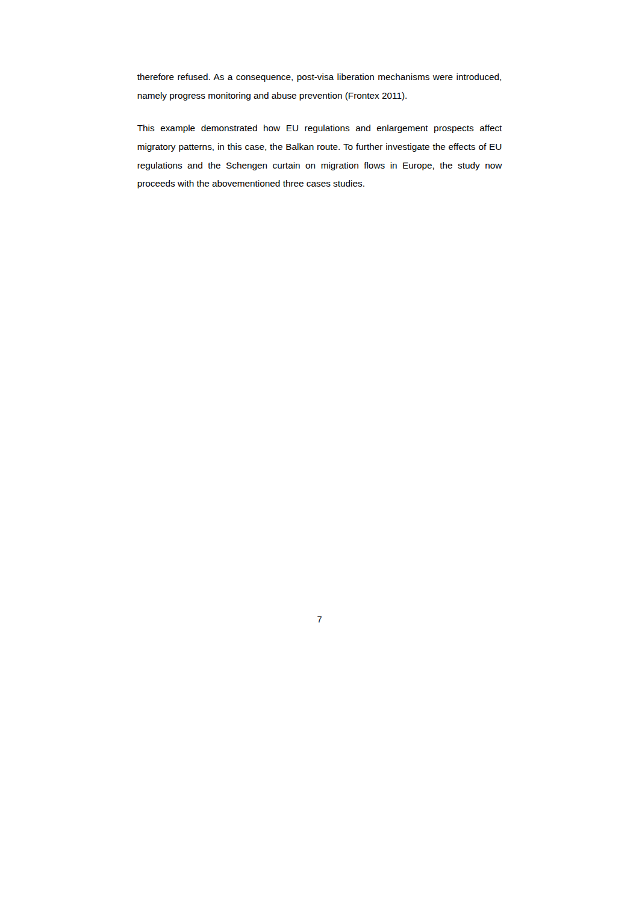therefore refused. As a consequence, post-visa liberation mechanisms were introduced, namely progress monitoring and abuse prevention (Frontex 2011).
This example demonstrated how EU regulations and enlargement prospects affect migratory patterns, in this case, the Balkan route. To further investigate the effects of EU regulations and the Schengen curtain on migration flows in Europe, the study now proceeds with the abovementioned three cases studies.
7